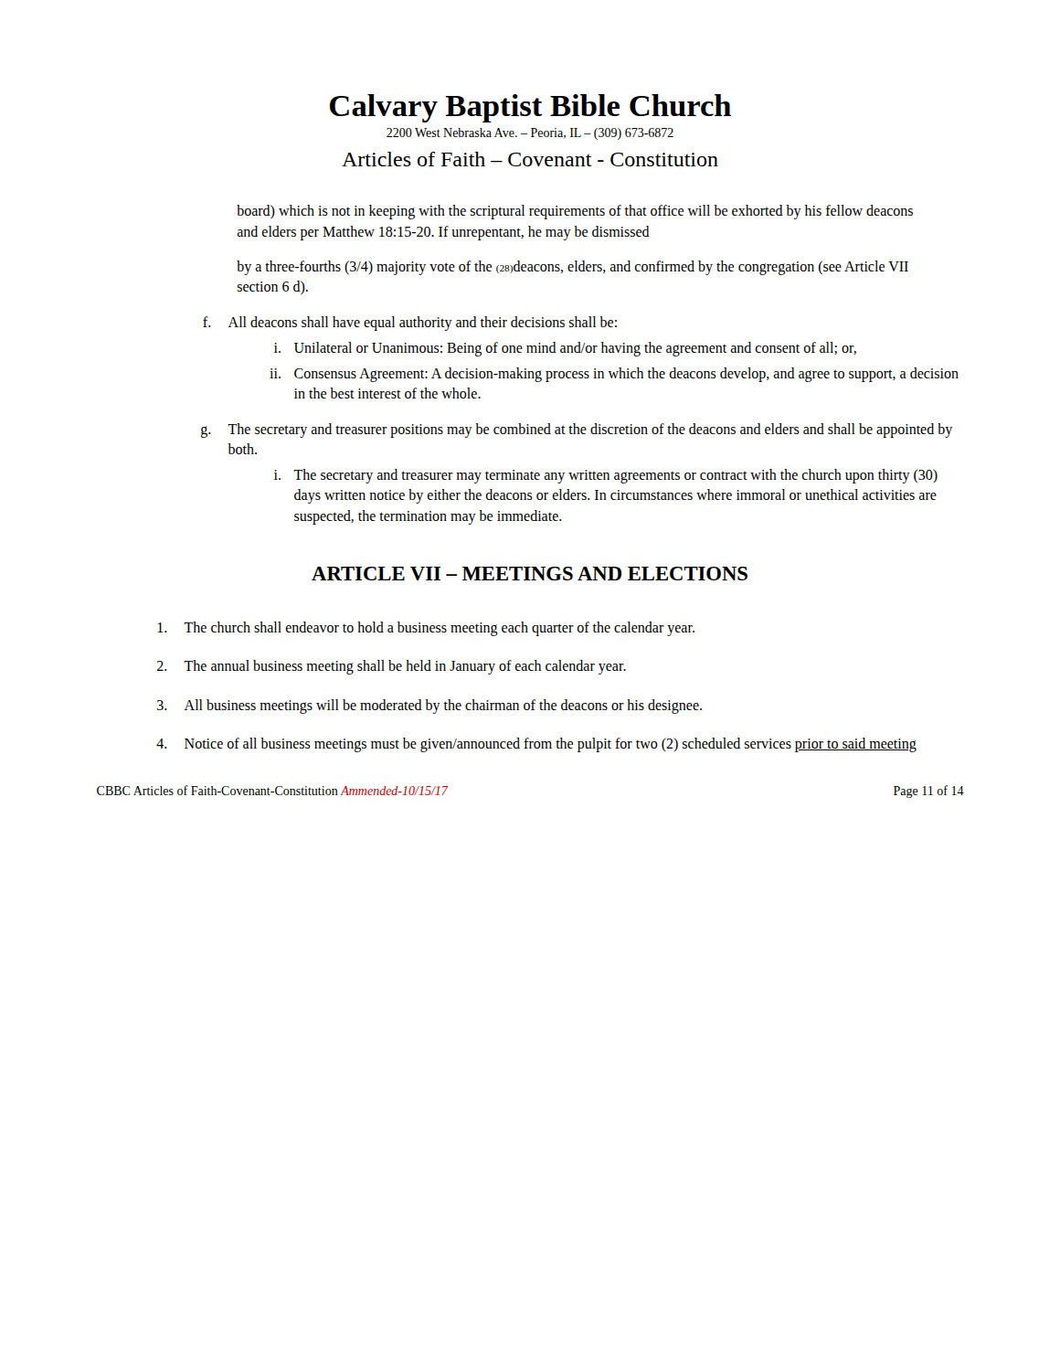Calvary Baptist Bible Church
2200 West Nebraska Ave. – Peoria, IL – (309) 673-6872
Articles of Faith – Covenant - Constitution
board) which is not in keeping with the scriptural requirements of that office will be exhorted by his fellow deacons and elders per Matthew 18:15-20. If unrepentant, he may be dismissed
by a three-fourths (3/4) majority vote of the (28) deacons, elders, and confirmed by the congregation (see Article VII section 6 d).
All deacons shall have equal authority and their decisions shall be:
Unilateral or Unanimous: Being of one mind and/or having the agreement and consent of all; or,
Consensus Agreement: A decision-making process in which the deacons develop, and agree to support, a decision in the best interest of the whole.
The secretary and treasurer positions may be combined at the discretion of the deacons and elders and shall be appointed by both.
The secretary and treasurer may terminate any written agreements or contract with the church upon thirty (30) days written notice by either the deacons or elders. In circumstances where immoral or unethical activities are suspected, the termination may be immediate.
ARTICLE VII – MEETINGS AND ELECTIONS
The church shall endeavor to hold a business meeting each quarter of the calendar year.
The annual business meeting shall be held in January of each calendar year.
All business meetings will be moderated by the chairman of the deacons or his designee.
Notice of all business meetings must be given/announced from the pulpit for two (2) scheduled services prior to said meeting
CBBC Articles of Faith-Covenant-Constitution Ammended-10/15/17 Page 11 of 14